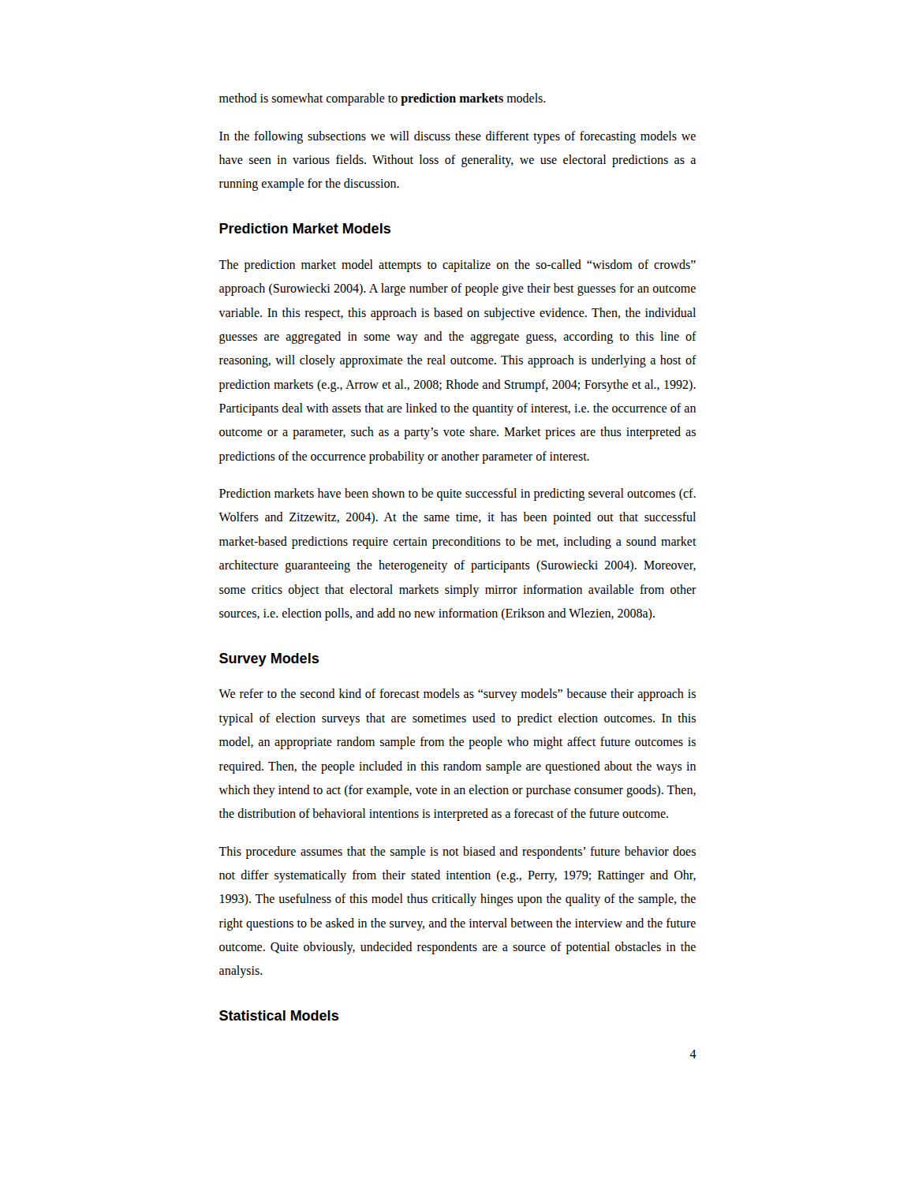method is somewhat comparable to prediction markets models.
In the following subsections we will discuss these different types of forecasting models we have seen in various fields. Without loss of generality, we use electoral predictions as a running example for the discussion.
Prediction Market Models
The prediction market model attempts to capitalize on the so-called “wisdom of crowds” approach (Surowiecki 2004). A large number of people give their best guesses for an outcome variable. In this respect, this approach is based on subjective evidence. Then, the individual guesses are aggregated in some way and the aggregate guess, according to this line of reasoning, will closely approximate the real outcome. This approach is underlying a host of prediction markets (e.g., Arrow et al., 2008; Rhode and Strumpf, 2004; Forsythe et al., 1992). Participants deal with assets that are linked to the quantity of interest, i.e. the occurrence of an outcome or a parameter, such as a party’s vote share. Market prices are thus interpreted as predictions of the occurrence probability or another parameter of interest.
Prediction markets have been shown to be quite successful in predicting several outcomes (cf. Wolfers and Zitzewitz, 2004). At the same time, it has been pointed out that successful market-based predictions require certain preconditions to be met, including a sound market architecture guaranteeing the heterogeneity of participants (Surowiecki 2004). Moreover, some critics object that electoral markets simply mirror information available from other sources, i.e. election polls, and add no new information (Erikson and Wlezien, 2008a).
Survey Models
We refer to the second kind of forecast models as “survey models” because their approach is typical of election surveys that are sometimes used to predict election outcomes. In this model, an appropriate random sample from the people who might affect future outcomes is required. Then, the people included in this random sample are questioned about the ways in which they intend to act (for example, vote in an election or purchase consumer goods). Then, the distribution of behavioral intentions is interpreted as a forecast of the future outcome.
This procedure assumes that the sample is not biased and respondents’ future behavior does not differ systematically from their stated intention (e.g., Perry, 1979; Rattinger and Ohr, 1993). The usefulness of this model thus critically hinges upon the quality of the sample, the right questions to be asked in the survey, and the interval between the interview and the future outcome. Quite obviously, undecided respondents are a source of potential obstacles in the analysis.
Statistical Models
4